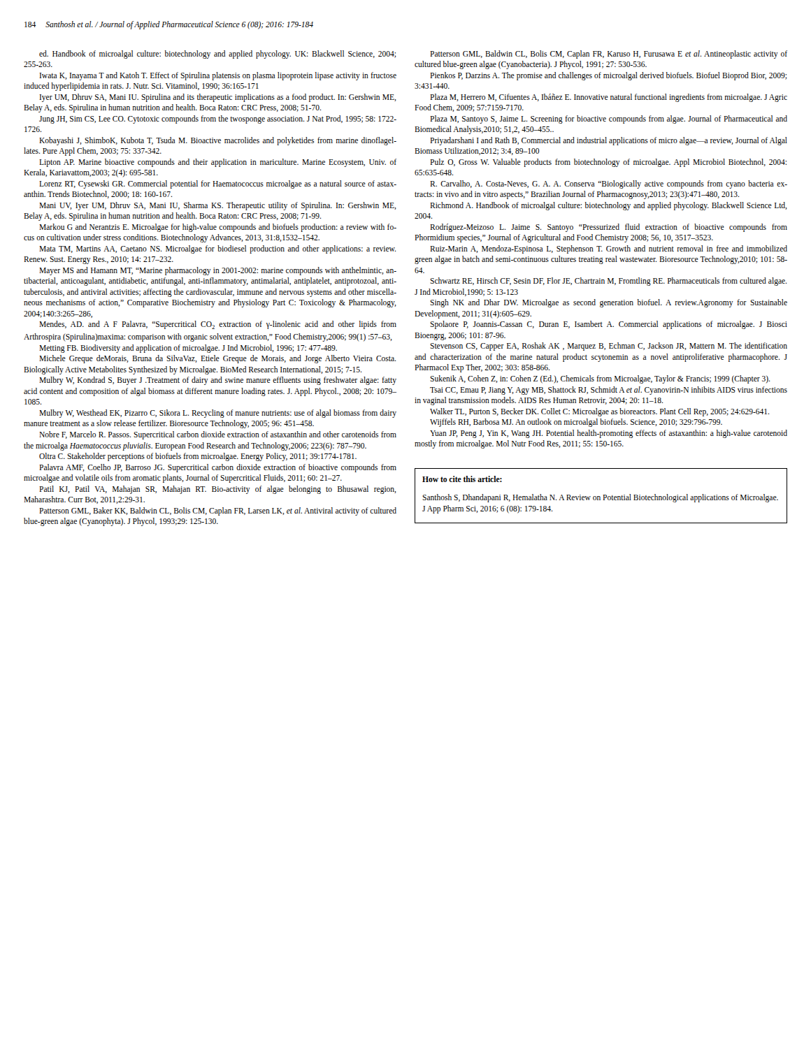184 Santhosh et al. / Journal of Applied Pharmaceutical Science 6 (08); 2016: 179-184
ed. Handbook of microalgal culture: biotechnology and applied phycology. UK: Blackwell Science, 2004; 255-263.
Iwata K, Inayama T and Katoh T. Effect of Spirulina platensis on plasma lipoprotein lipase activity in fructose induced hyperlipidemia in rats. J. Nutr. Sci. Vitaminol, 1990; 36:165-171
Iyer UM, Dhruv SA, Mani IU. Spirulina and its therapeutic implications as a food product. In: Gershwin ME, Belay A, eds. Spirulina in human nutrition and health. Boca Raton: CRC Press, 2008; 51-70.
Jung JH, Sim CS, Lee CO. Cytotoxic compounds from the twosponge association. J Nat Prod, 1995; 58: 1722-1726.
Kobayashi J, ShimboK, Kubota T, Tsuda M. Bioactive macrolides and polyketides from marine dinoflagellates. Pure Appl Chem, 2003; 75: 337-342.
Lipton AP. Marine bioactive compounds and their application in mariculture. Marine Ecosystem, Univ. of Kerala, Kariavattom,2003; 2(4): 695-581.
Lorenz RT, Cysewski GR. Commercial potential for Haematococcus microalgae as a natural source of astaxanthin. Trends Biotechnol, 2000; 18: 160-167.
Mani UV, Iyer UM, Dhruv SA, Mani IU, Sharma KS. Therapeutic utility of Spirulina. In: Gershwin ME, Belay A, eds. Spirulina in human nutrition and health. Boca Raton: CRC Press, 2008; 71-99.
Markou G and Nerantzis E. Microalgae for high-value compounds and biofuels production: a review with focus on cultivation under stress conditions. Biotechnology Advances, 2013, 31:8,1532–1542.
Mata TM, Martins AA, Caetano NS. Microalgae for biodiesel production and other applications: a review. Renew. Sust. Energy Res., 2010; 14: 217–232.
Mayer MS and Hamann MT, “Marine pharmacology in 2001-2002: marine compounds with anthelmintic, antibacterial, anticoagulant, antidiabetic, antifungal, anti-inflammatory, antimalarial, antiplatelet, antiprotozoal, antituberculosis, and antiviral activities; affecting the cardiovascular, immune and nervous systems and other miscellaneous mechanisms of action,” Comparative Biochemistry and Physiology Part C: Toxicology & Pharmacology, 2004;140:3:265–286,
Mendes, AD. and A F Palavra, “Supercritical CO2 extraction of γ-linolenic acid and other lipids from Arthrospira (Spirulina)maxima: comparison with organic solvent extraction,” Food Chemistry,2006; 99(1) :57–63,
Metting FB. Biodiversity and application of microalgae. J Ind Microbiol, 1996; 17: 477-489.
Michele Greque deMorais, Bruna da SilvaVaz, Etiele Greque de Morais, and Jorge Alberto Vieira Costa. Biologically Active Metabolites Synthesized by Microalgae. BioMed Research International, 2015; 7-15.
Mulbry W, Kondrad S, Buyer J .Treatment of dairy and swine manure effluents using freshwater algae: fatty acid content and composition of algal biomass at different manure loading rates. J. Appl. Phycol., 2008; 20: 1079–1085.
Mulbry W, Westhead EK, Pizarro C, Sikora L. Recycling of manure nutrients: use of algal biomass from dairy manure treatment as a slow release fertilizer. Bioresource Technology, 2005; 96: 451–458.
Nobre F, Marcelo R. Passos. Supercritical carbon dioxide extraction of astaxanthin and other carotenoids from the microalga Haematococcus pluvialis. European Food Research and Technology,2006; 223(6): 787–790.
Oltra C. Stakeholder perceptions of biofuels from microalgae. Energy Policy, 2011; 39:1774-1781.
Palavra AMF, Coelho JP, Barroso JG. Supercritical carbon dioxide extraction of bioactive compounds from microalgae and volatile oils from aromatic plants, Journal of Supercritical Fluids, 2011; 60: 21–27.
Patil KJ, Patil VA, Mahajan SR, Mahajan RT. Bio-activity of algae belonging to Bhusawal region, Maharashtra. Curr Bot, 2011,2:29-31.
Patterson GML, Baker KK, Baldwin CL, Bolis CM, Caplan FR, Larsen LK, et al. Antiviral activity of cultured blue-green algae (Cyanophyta). J Phycol, 1993;29: 125-130.
Patterson GML, Baldwin CL, Bolis CM, Caplan FR, Karuso H, Furusawa E et al. Antineoplastic activity of cultured blue-green algae (Cyanobacteria). J Phycol, 1991; 27: 530-536.
Pienkos P, Darzins A. The promise and challenges of microalgal derived biofuels. Biofuel Bioprod Bior, 2009; 3:431-440.
Plaza M, Herrero M, Cifuentes A, Ibáñez E. Innovative natural functional ingredients from microalgae. J Agric Food Chem, 2009; 57:7159-7170.
Plaza M, Santoyo S, Jaime L. Screening for bioactive compounds from algae. Journal of Pharmaceutical and Biomedical Analysis,2010; 51,2, 450–455..
Priyadarshani I and Rath B, Commercial and industrial applications of micro algae—a review, Journal of Algal Biomass Utilization,2012; 3:4, 89–100
Pulz O, Gross W. Valuable products from biotechnology of microalgae. Appl Microbiol Biotechnol, 2004: 65:635-648.
R. Carvalho, A. Costa-Neves, G. A. A. Conserva “Biologically active compounds from cyano bacteria extracts: in vivo and in vitro aspects,” Brazilian Journal of Pharmacognosy,2013; 23(3):471–480, 2013.
Richmond A. Handbook of microalgal culture: biotechnology and applied phycology. Blackwell Science Ltd, 2004.
Rodríguez-Meizoso L. Jaime S. Santoyo “Pressurized fluid extraction of bioactive compounds from Phormidium species,” Journal of Agricultural and Food Chemistry 2008; 56, 10, 3517–3523.
Ruiz-Marin A, Mendoza-Espinosa L, Stephenson T. Growth and nutrient removal in free and immobilized green algae in batch and semi-continuous cultures treating real wastewater. Bioresource Technology,2010; 101: 58-64.
Schwartz RE, Hirsch CF, Sesin DF, Flor JE, Chartrain M, Fromtling RE. Pharmaceuticals from cultured algae. J Ind Microbiol,1990; 5: 13-123
Singh NK and Dhar DW. Microalgae as second generation biofuel. A review.Agronomy for Sustainable Development, 2011; 31(4):605–629.
Spolaore P, Joannis-Cassan C, Duran E, Isambert A. Commercial applications of microalgae. J Biosci Bioengrg, 2006; 101: 87-96.
Stevenson CS, Capper EA, Roshak AK , Marquez B, Echman C, Jackson JR, Mattern M. The identification and characterization of the marine natural product scytonemin as a novel antiproliferative pharmacophore. J Pharmacol Exp Ther, 2002; 303: 858-866.
Sukenik A, Cohen Z, in: Cohen Z (Ed.), Chemicals from Microalgae, Taylor & Francis; 1999 (Chapter 3).
Tsai CC, Emau P, Jiang Y, Agy MB, Shattock RJ, Schmidt A et al. Cyanovirin-N inhibits AIDS virus infections in vaginal transmission models. AIDS Res Human Retrovir, 2004; 20: 11–18.
Walker TL, Purton S, Becker DK. Collet C: Microalgae as bioreactors. Plant Cell Rep, 2005; 24:629-641.
Wijffels RH, Barbosa MJ. An outlook on microalgal biofuels. Science, 2010; 329:796-799.
Yuan JP, Peng J, Yin K, Wang JH. Potential health-promoting effects of astaxanthin: a high-value carotenoid mostly from microalgae. Mol Nutr Food Res, 2011; 55: 150-165.
How to cite this article:
Santhosh S, Dhandapani R, Hemalatha N. A Review on Potential Biotechnological applications of Microalgae. J App Pharm Sci, 2016; 6 (08): 179-184.